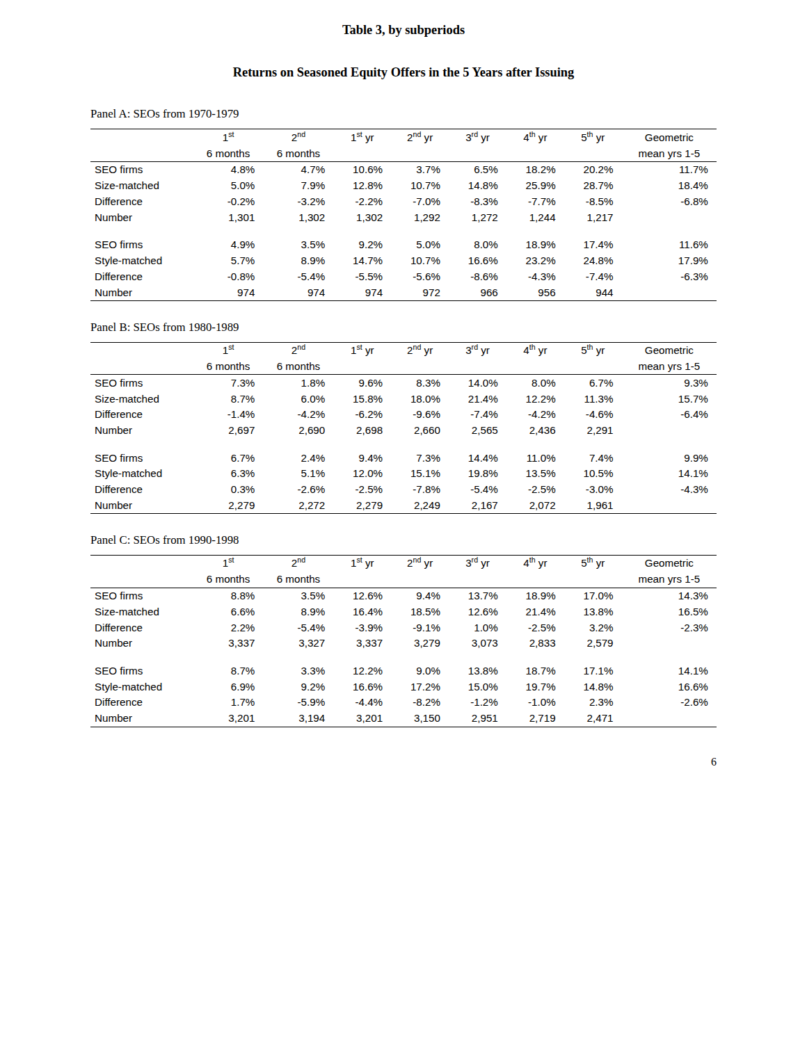Table 3, by subperiods
Returns on Seasoned Equity Offers in the 5 Years after Issuing
Panel A: SEOs from 1970-1979
| | 1 st | 2 nd | 1 st yr | 2 nd yr | 3 rd yr | 4 th yr | 5 th yr | Geometric |
| --- | --- | --- | --- | --- | --- | --- | --- | --- |
| | 6 months | 6 months | | | | | | mean yrs 1-5 |
| SEO firms | 4.8% | 4.7% | 10.6% | 3.7% | 6.5% | 18.2% | 20.2% | 11.7% |
| Size-matched | 5.0% | 7.9% | 12.8% | 10.7% | 14.8% | 25.9% | 28.7% | 18.4% |
| Difference | -0.2% | -3.2% | -2.2% | -7.0% | -8.3% | -7.7% | -8.5% | -6.8% |
| Number | 1,301 | 1,302 | 1,302 | 1,292 | 1,272 | 1,244 | 1,217 | |
| SEO firms | 4.9% | 3.5% | 9.2% | 5.0% | 8.0% | 18.9% | 17.4% | 11.6% |
| Style-matched | 5.7% | 8.9% | 14.7% | 10.7% | 16.6% | 23.2% | 24.8% | 17.9% |
| Difference | -0.8% | -5.4% | -5.5% | -5.6% | -8.6% | -4.3% | -7.4% | -6.3% |
| Number | 974 | 974 | 974 | 972 | 966 | 956 | 944 | |
Panel B: SEOs from 1980-1989
| | 1 st | 2 nd | 1 st yr | 2 nd yr | 3 rd yr | 4 th yr | 5 th yr | Geometric |
| --- | --- | --- | --- | --- | --- | --- | --- | --- |
| | 6 months | 6 months | | | | | | mean yrs 1-5 |
| SEO firms | 7.3% | 1.8% | 9.6% | 8.3% | 14.0% | 8.0% | 6.7% | 9.3% |
| Size-matched | 8.7% | 6.0% | 15.8% | 18.0% | 21.4% | 12.2% | 11.3% | 15.7% |
| Difference | -1.4% | -4.2% | -6.2% | -9.6% | -7.4% | -4.2% | -4.6% | -6.4% |
| Number | 2,697 | 2,690 | 2,698 | 2,660 | 2,565 | 2,436 | 2,291 | |
| SEO firms | 6.7% | 2.4% | 9.4% | 7.3% | 14.4% | 11.0% | 7.4% | 9.9% |
| Style-matched | 6.3% | 5.1% | 12.0% | 15.1% | 19.8% | 13.5% | 10.5% | 14.1% |
| Difference | 0.3% | -2.6% | -2.5% | -7.8% | -5.4% | -2.5% | -3.0% | -4.3% |
| Number | 2,279 | 2,272 | 2,279 | 2,249 | 2,167 | 2,072 | 1,961 | |
Panel C: SEOs from 1990-1998
| | 1 st | 2 nd | 1 st yr | 2 nd yr | 3 rd yr | 4 th yr | 5 th yr | Geometric |
| --- | --- | --- | --- | --- | --- | --- | --- | --- |
| | 6 months | 6 months | | | | | | mean yrs 1-5 |
| SEO firms | 8.8% | 3.5% | 12.6% | 9.4% | 13.7% | 18.9% | 17.0% | 14.3% |
| Size-matched | 6.6% | 8.9% | 16.4% | 18.5% | 12.6% | 21.4% | 13.8% | 16.5% |
| Difference | 2.2% | -5.4% | -3.9% | -9.1% | 1.0% | -2.5% | 3.2% | -2.3% |
| Number | 3,337 | 3,327 | 3,337 | 3,279 | 3,073 | 2,833 | 2,579 | |
| SEO firms | 8.7% | 3.3% | 12.2% | 9.0% | 13.8% | 18.7% | 17.1% | 14.1% |
| Style-matched | 6.9% | 9.2% | 16.6% | 17.2% | 15.0% | 19.7% | 14.8% | 16.6% |
| Difference | 1.7% | -5.9% | -4.4% | -8.2% | -1.2% | -1.0% | 2.3% | -2.6% |
| Number | 3,201 | 3,194 | 3,201 | 3,150 | 2,951 | 2,719 | 2,471 | |
6